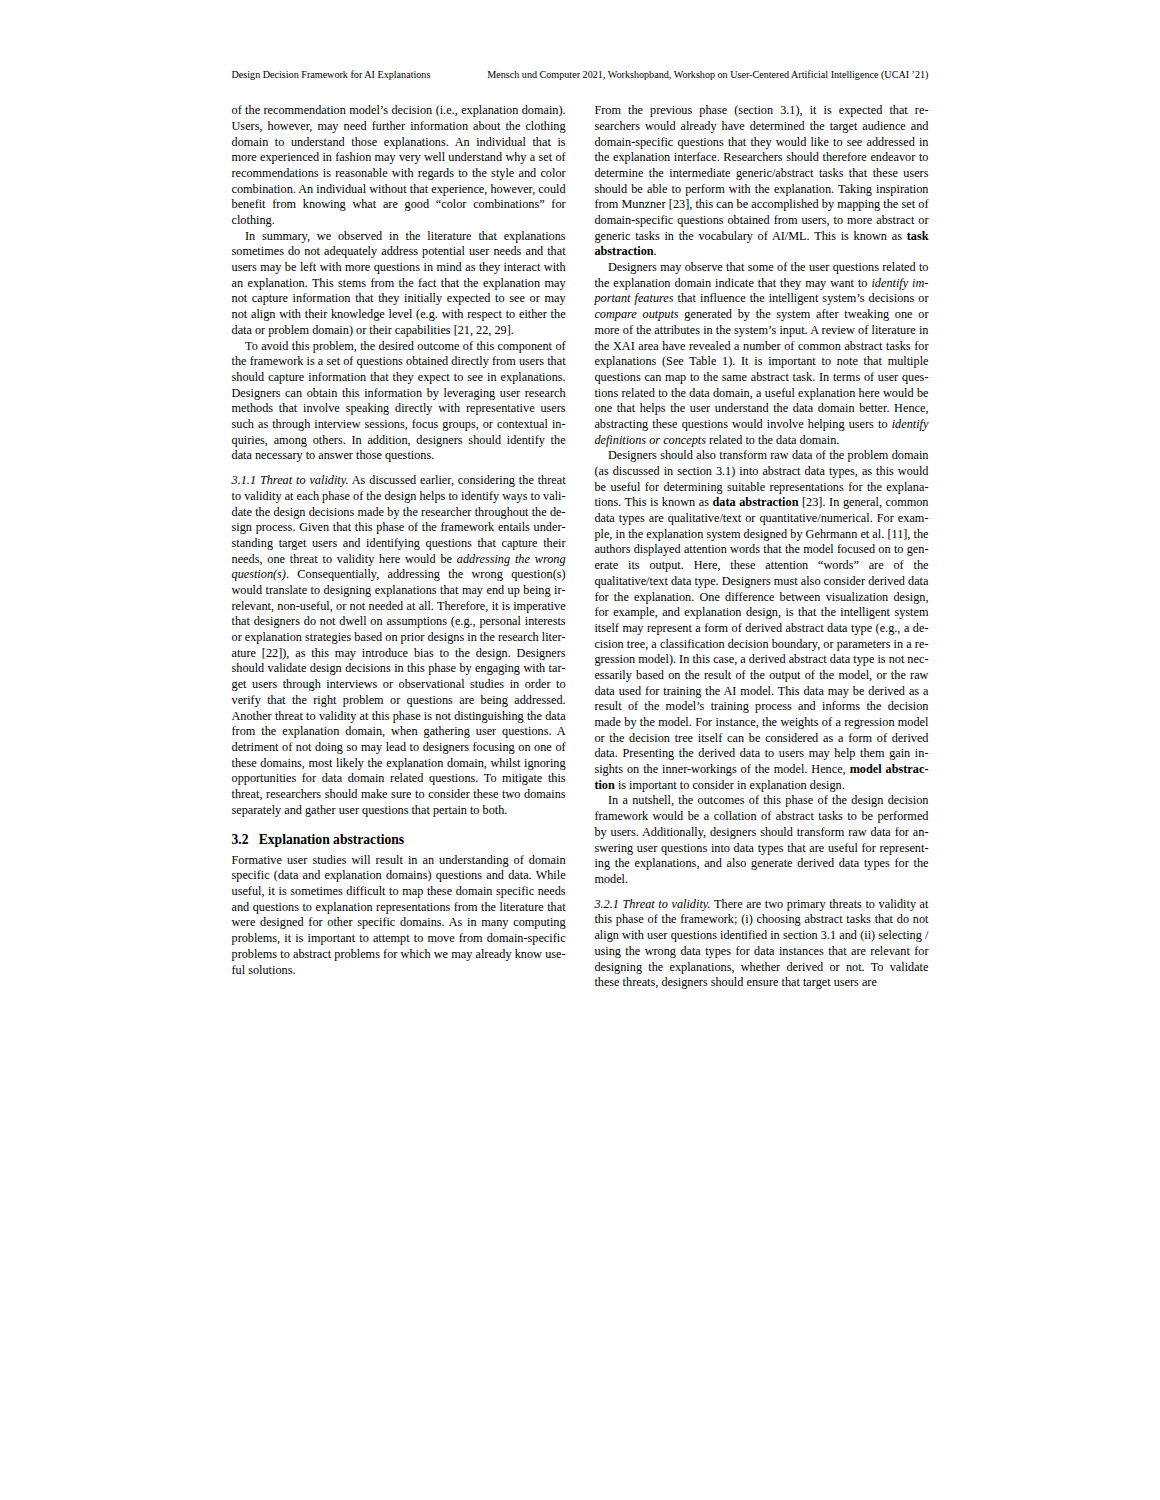Design Decision Framework for AI Explanations
Mensch und Computer 2021, Workshopband, Workshop on User-Centered Artificial Intelligence (UCAI ’21)
of the recommendation model’s decision (i.e., explanation domain). Users, however, may need further information about the clothing domain to understand those explanations. An individual that is more experienced in fashion may very well understand why a set of recommendations is reasonable with regards to the style and color combination. An individual without that experience, however, could benefit from knowing what are good “color combinations” for clothing.
In summary, we observed in the literature that explanations sometimes do not adequately address potential user needs and that users may be left with more questions in mind as they interact with an explanation. This stems from the fact that the explanation may not capture information that they initially expected to see or may not align with their knowledge level (e.g. with respect to either the data or problem domain) or their capabilities [21, 22, 29].
To avoid this problem, the desired outcome of this component of the framework is a set of questions obtained directly from users that should capture information that they expect to see in explanations. Designers can obtain this information by leveraging user research methods that involve speaking directly with representative users such as through interview sessions, focus groups, or contextual inquiries, among others. In addition, designers should identify the data necessary to answer those questions.
3.1.1 Threat to validity. As discussed earlier, considering the threat to validity at each phase of the design helps to identify ways to validate the design decisions made by the researcher throughout the design process. Given that this phase of the framework entails understanding target users and identifying questions that capture their needs, one threat to validity here would be addressing the wrong question(s). Consequentially, addressing the wrong question(s) would translate to designing explanations that may end up being irrelevant, non-useful, or not needed at all. Therefore, it is imperative that designers do not dwell on assumptions (e.g., personal interests or explanation strategies based on prior designs in the research literature [22]), as this may introduce bias to the design. Designers should validate design decisions in this phase by engaging with target users through interviews or observational studies in order to verify that the right problem or questions are being addressed. Another threat to validity at this phase is not distinguishing the data from the explanation domain, when gathering user questions. A detriment of not doing so may lead to designers focusing on one of these domains, most likely the explanation domain, whilst ignoring opportunities for data domain related questions. To mitigate this threat, researchers should make sure to consider these two domains separately and gather user questions that pertain to both.
3.2 Explanation abstractions
Formative user studies will result in an understanding of domain specific (data and explanation domains) questions and data. While useful, it is sometimes difficult to map these domain specific needs and questions to explanation representations from the literature that were designed for other specific domains. As in many computing problems, it is important to attempt to move from domain-specific problems to abstract problems for which we may already know useful solutions.
From the previous phase (section 3.1), it is expected that researchers would already have determined the target audience and domain-specific questions that they would like to see addressed in the explanation interface. Researchers should therefore endeavor to determine the intermediate generic/abstract tasks that these users should be able to perform with the explanation. Taking inspiration from Munzner [23], this can be accomplished by mapping the set of domain-specific questions obtained from users, to more abstract or generic tasks in the vocabulary of AI/ML. This is known as task abstraction.
Designers may observe that some of the user questions related to the explanation domain indicate that they may want to identify important features that influence the intelligent system’s decisions or compare outputs generated by the system after tweaking one or more of the attributes in the system’s input. A review of literature in the XAI area have revealed a number of common abstract tasks for explanations (See Table 1). It is important to note that multiple questions can map to the same abstract task. In terms of user questions related to the data domain, a useful explanation here would be one that helps the user understand the data domain better. Hence, abstracting these questions would involve helping users to identify definitions or concepts related to the data domain.
Designers should also transform raw data of the problem domain (as discussed in section 3.1) into abstract data types, as this would be useful for determining suitable representations for the explanations. This is known as data abstraction [23]. In general, common data types are qualitative/text or quantitative/numerical. For example, in the explanation system designed by Gehrmann et al. [11], the authors displayed attention words that the model focused on to generate its output. Here, these attention “words” are of the qualitative/text data type. Designers must also consider derived data for the explanation. One difference between visualization design, for example, and explanation design, is that the intelligent system itself may represent a form of derived abstract data type (e.g., a decision tree, a classification decision boundary, or parameters in a regression model). In this case, a derived abstract data type is not necessarily based on the result of the output of the model, or the raw data used for training the AI model. This data may be derived as a result of the model’s training process and informs the decision made by the model. For instance, the weights of a regression model or the decision tree itself can be considered as a form of derived data. Presenting the derived data to users may help them gain insights on the inner-workings of the model. Hence, model abstraction is important to consider in explanation design.
In a nutshell, the outcomes of this phase of the design decision framework would be a collation of abstract tasks to be performed by users. Additionally, designers should transform raw data for answering user questions into data types that are useful for representing the explanations, and also generate derived data types for the model.
3.2.1 Threat to validity. There are two primary threats to validity at this phase of the framework; (i) choosing abstract tasks that do not align with user questions identified in section 3.1 and (ii) selecting / using the wrong data types for data instances that are relevant for designing the explanations, whether derived or not. To validate these threats, designers should ensure that target users are